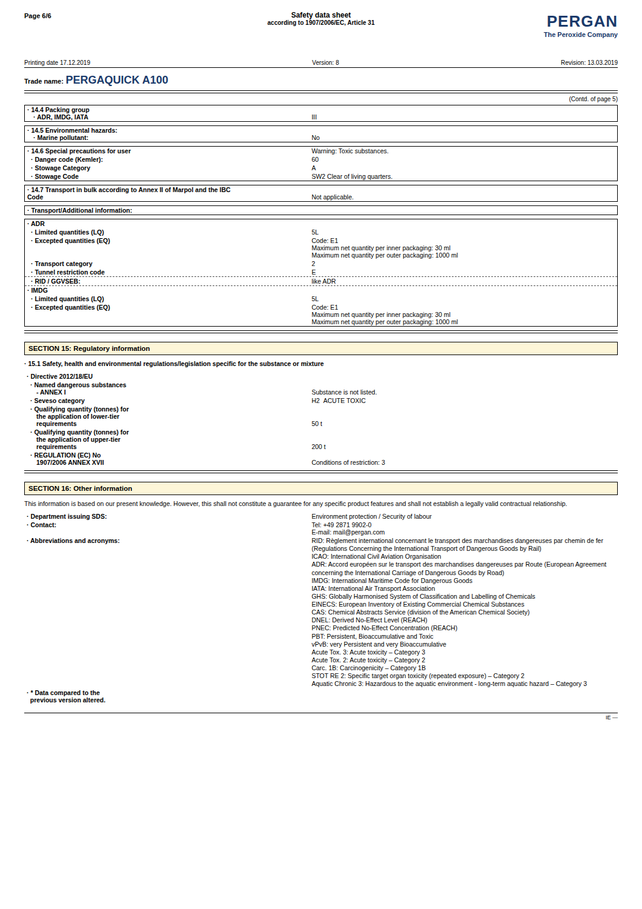Page 6/6
Safety data sheet
according to 1907/2006/EC, Article 31
PERGAN
The Peroxide Company
Printing date 17.12.2019
Version: 8
Revision: 13.03.2019
Trade name: PERGAQUICK A100
(Contd. of page 5)
| · 14.4 Packing group · ADR, IMDG, IATA | III |
| · 14.5 Environmental hazards: · Marine pollutant: | No |
| · 14.6 Special precautions for user | Warning: Toxic substances. |
| · Danger code (Kemler): | 60 |
| · Stowage Category | A |
| · Stowage Code | SW2 Clear of living quarters. |
| · 14.7 Transport in bulk according to Annex II of Marpol and the IBC Code | Not applicable. |
| · Transport/Additional information: | |
| · ADR | |
| · Limited quantities (LQ) | 5L |
| · Excepted quantities (EQ) | Code: E1 Maximum net quantity per inner packaging: 30 ml Maximum net quantity per outer packaging: 1000 ml |
| · Transport category | 2 |
| · Tunnel restriction code | E |
| · RID / GGVSEB: | like ADR |
| · IMDG | |
| · Limited quantities (LQ) | 5L |
| · Excepted quantities (EQ) | Code: E1 Maximum net quantity per inner packaging: 30 ml Maximum net quantity per outer packaging: 1000 ml |
SECTION 15: Regulatory information
· 15.1 Safety, health and environmental regulations/legislation specific for the substance or mixture
| · Directive 2012/18/EU | |
| · Named dangerous substances - ANNEX I | Substance is not listed. |
| · Seveso category | H2 ACUTE TOXIC |
| · Qualifying quantity (tonnes) for the application of lower-tier requirements | 50 t |
| · Qualifying quantity (tonnes) for the application of upper-tier requirements | 200 t |
| · REGULATION (EC) No 1907/2006 ANNEX XVII | Conditions of restriction: 3 |
SECTION 16: Other information
This information is based on our present knowledge. However, this shall not constitute a guarantee for any specific product features and shall not establish a legally valid contractual relationship.
| · Department issuing SDS: | Environment protection / Security of labour |
| · Contact: | Tel: +49 2871 9902-0 E-mail: mail@pergan.com |
| · Abbreviations and acronyms: | RID: Règlement international concernant le transport des marchandises dangereuses par chemin de fer (Regulations Concerning the International Transport of Dangerous Goods by Rail) ICAO: International Civil Aviation Organisation ADR: Accord européen sur le transport des marchandises dangereuses par Route (European Agreement concerning the International Carriage of Dangerous Goods by Road) IMDG: International Maritime Code for Dangerous Goods IATA: International Air Transport Association GHS: Globally Harmonised System of Classification and Labelling of Chemicals EINECS: European Inventory of Existing Commercial Chemical Substances CAS: Chemical Abstracts Service (division of the American Chemical Society) DNEL: Derived No-Effect Level (REACH) PNEC: Predicted No-Effect Concentration (REACH) PBT: Persistent, Bioaccumulative and Toxic vPvB: very Persistent and very Bioaccumulative Acute Tox. 3: Acute toxicity – Category 3 Acute Tox. 2: Acute toxicity – Category 2 Carc. 1B: Carcinogenicity – Category 1B STOT RE 2: Specific target organ toxicity (repeated exposure) – Category 2 Aquatic Chronic 3: Hazardous to the aquatic environment - long-term aquatic hazard – Category 3 |
| · * Data compared to the previous version altered. | |
IE —